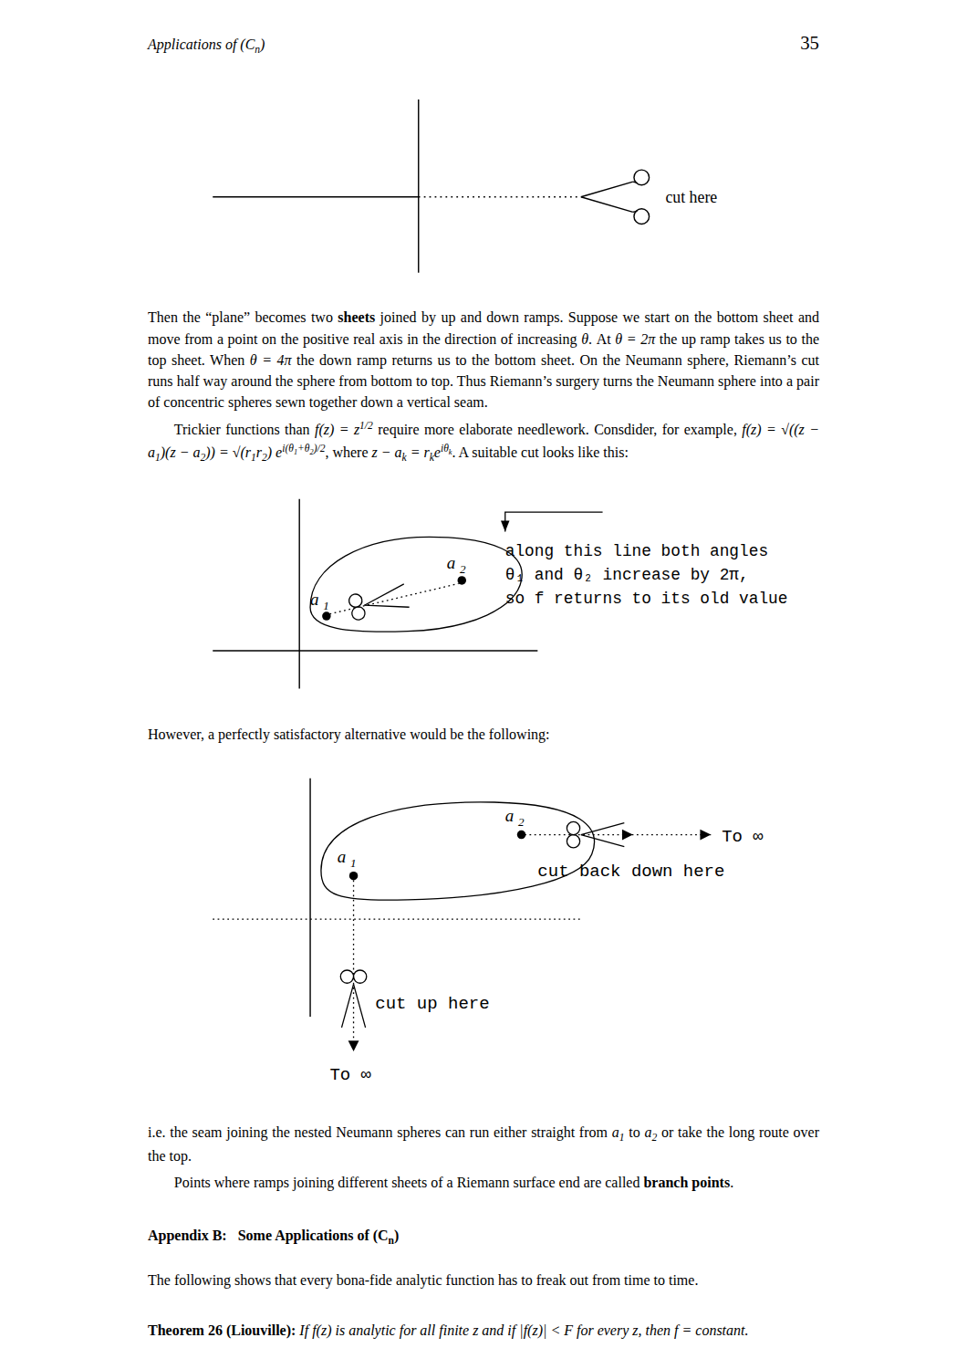Applications of (Cn) 35
cut here
Then the “plane” becomes two sheets joined by up and down ramps. Suppose we start on the bottom sheet and move from a point on the positive real axis in the direction of increasing θ. At θ = 2π the up ramp takes us to the top sheet. When θ = 4π the down ramp returns us to the bottom sheet. On the Neumann sphere, Riemann’s cut runs half way around the sphere from bottom to top. Thus Riemann’s surgery turns the Neumann sphere into a pair of concentric spheres sewn together down a vertical seam.
Trickier functions than f(z) = z1/2 require more elaborate needlework. Consdider, for example, f(z) = √((z − a1)(z − a2)) = √(r1r2) ei(θ1+θ2)/2, where z − ak = rkeiθk. A suitable cut looks like this:
a 1 a 2 along this line both angles θ₁ and θ₂ increase by 2π, so f returns to its old value
However, a perfectly satisfactory alternative would be the following:
a 2 a 1 To ∞ cut back down here cut up here To ∞
i.e. the seam joining the nested Neumann spheres can run either straight from a1 to a2 or take the long route over the top.
Points where ramps joining different sheets of a Riemann surface end are called branch points.
Appendix B: Some Applications of (Cn)
The following shows that every bona-fide analytic function has to freak out from time to time.
Theorem 26 (Liouville): If f(z) is analytic for all finite z and if |f(z)| < F for every z, then f = constant.